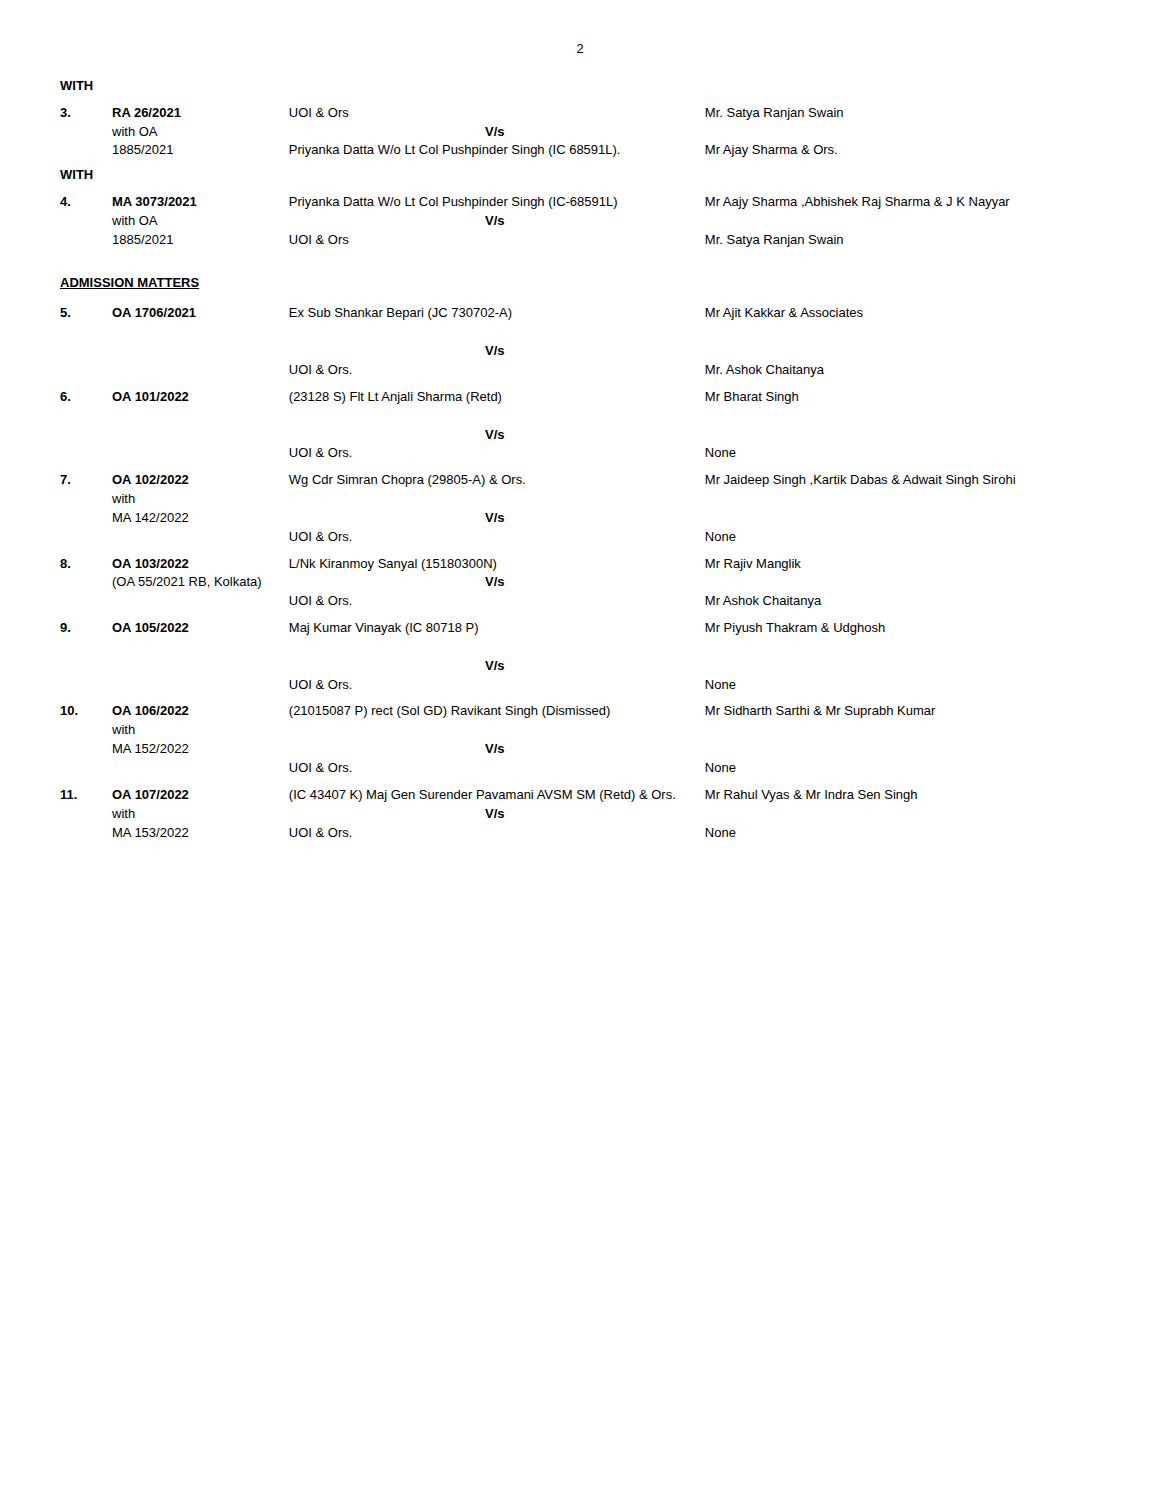2
WITH
| 3. | RA 26/2021 with OA 1885/2021 | UOI & Ors V/s Priyanka Datta W/o Lt Col Pushpinder Singh (IC 68591L). | Mr. Satya Ranjan Swain Mr Ajay Sharma & Ors. |
WITH
| 4. | MA 3073/2021 with OA 1885/2021 | Priyanka Datta W/o Lt Col Pushpinder Singh (IC-68591L) V/s UOI & Ors | Mr Aajy Sharma ,Abhishek Raj Sharma & J K Nayyar Mr. Satya Ranjan Swain |
ADMISSION MATTERS
| 5. | OA 1706/2021 | Ex Sub Shankar Bepari (JC 730702-A) V/s UOI & Ors. | Mr Ajit Kakkar & Associates Mr. Ashok Chaitanya |
| 6. | OA 101/2022 | (23128 S) Flt Lt Anjali Sharma (Retd) V/s UOI & Ors. | Mr Bharat Singh None |
| 7. | OA 102/2022 with MA 142/2022 | Wg Cdr Simran Chopra (29805-A) & Ors. V/s UOI & Ors. | Mr Jaideep Singh ,Kartik Dabas & Adwait Singh Sirohi None |
| 8. | OA 103/2022 (OA 55/2021 RB, Kolkata) | L/Nk Kiranmoy Sanyal (15180300N) V/s UOI & Ors. | Mr Rajiv Manglik Mr Ashok Chaitanya |
| 9. | OA 105/2022 | Maj Kumar Vinayak (IC 80718 P) V/s UOI & Ors. | Mr Piyush Thakram & Udghosh None |
| 10. | OA 106/2022 with MA 152/2022 | (21015087 P) rect (Sol GD) Ravikant Singh (Dismissed) V/s UOI & Ors. | Mr Sidharth Sarthi & Mr Suprabh Kumar None |
| 11. | OA 107/2022 with MA 153/2022 | (IC 43407 K) Maj Gen Surender Pavamani AVSM SM (Retd) & Ors. V/s UOI & Ors. | Mr Rahul Vyas & Mr Indra Sen Singh None |